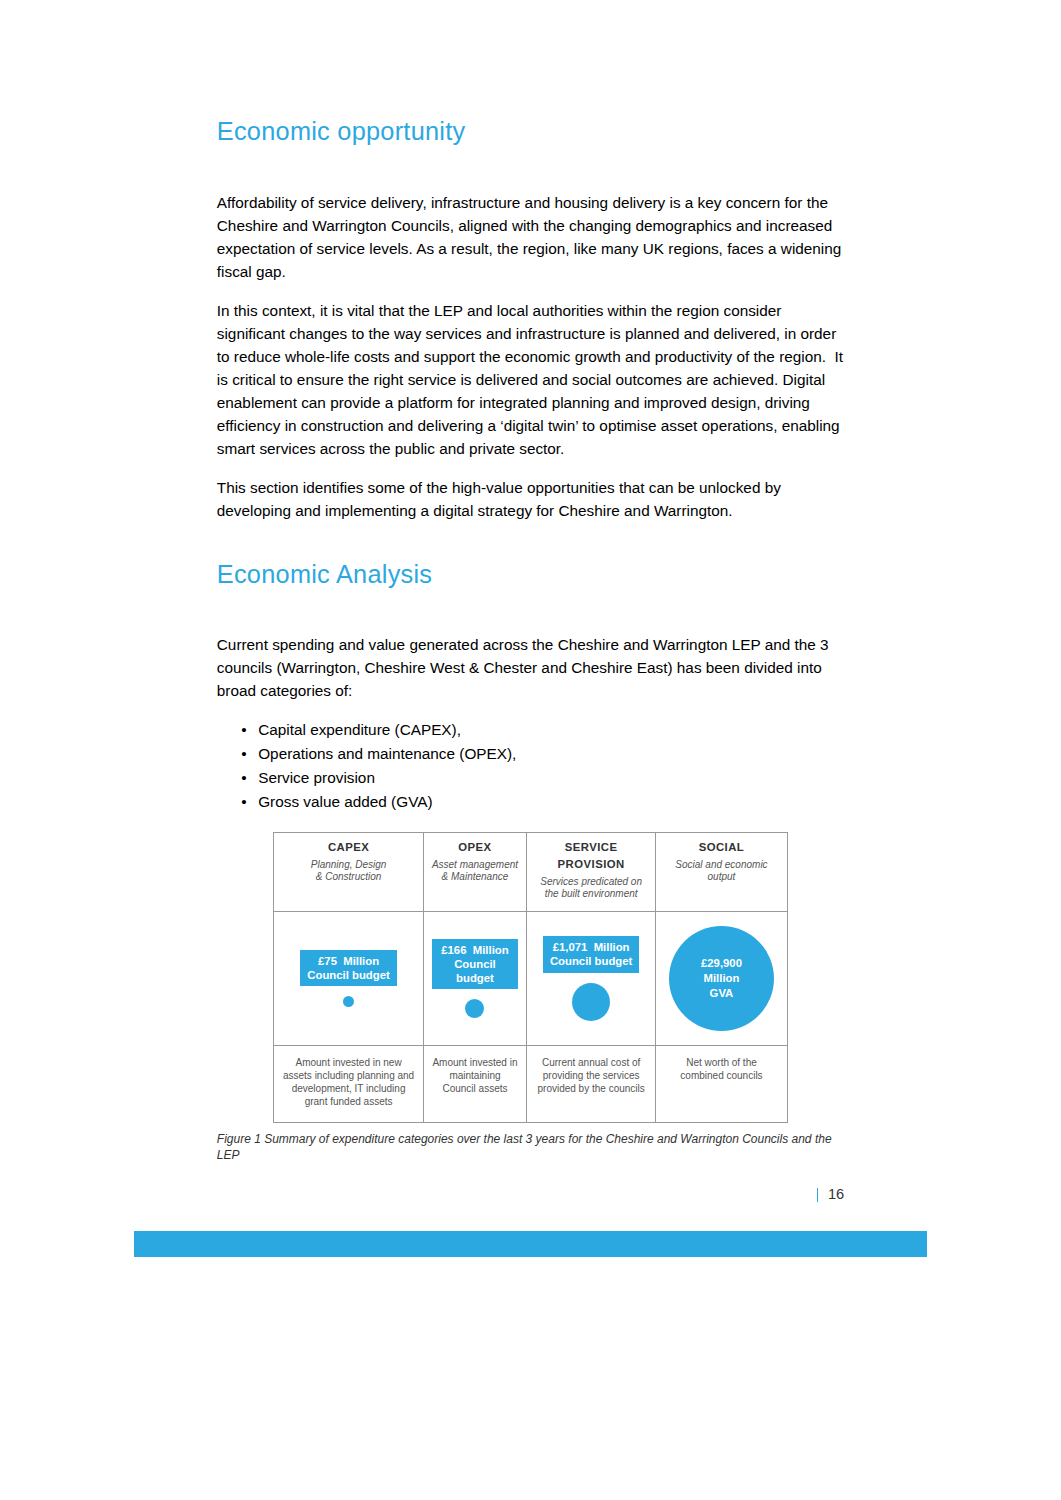Economic opportunity
Affordability of service delivery, infrastructure and housing delivery is a key concern for the Cheshire and Warrington Councils, aligned with the changing demographics and increased expectation of service levels. As a result, the region, like many UK regions, faces a widening fiscal gap.
In this context, it is vital that the LEP and local authorities within the region consider significant changes to the way services and infrastructure is planned and delivered, in order to reduce whole-life costs and support the economic growth and productivity of the region. It is critical to ensure the right service is delivered and social outcomes are achieved. Digital enablement can provide a platform for integrated planning and improved design, driving efficiency in construction and delivering a ‘digital twin’ to optimise asset operations, enabling smart services across the public and private sector.
This section identifies some of the high-value opportunities that can be unlocked by developing and implementing a digital strategy for Cheshire and Warrington.
Economic Analysis
Current spending and value generated across the Cheshire and Warrington LEP and the 3 councils (Warrington, Cheshire West & Chester and Cheshire East) has been divided into broad categories of:
Capital expenditure (CAPEX),
Operations and maintenance (OPEX),
Service provision
Gross value added (GVA)
| CAPEX Planning, Design & Construction | OPEX Asset management & Maintenance | SERVICE PROVISION Services predicated on the built environment | SOCIAL Social and economic output |
| £75 Million Council budget | £166 Million Council budget | £1,071 Million Council budget | £29,900 Million GVA |
| Amount invested in new assets including planning and development, IT including grant funded assets | Amount invested in maintaining Council assets | Current annual cost of providing the services provided by the councils | Net worth of the combined councils |
Figure 1 Summary of expenditure categories over the last 3 years for the Cheshire and Warrington Councils and the LEP
16